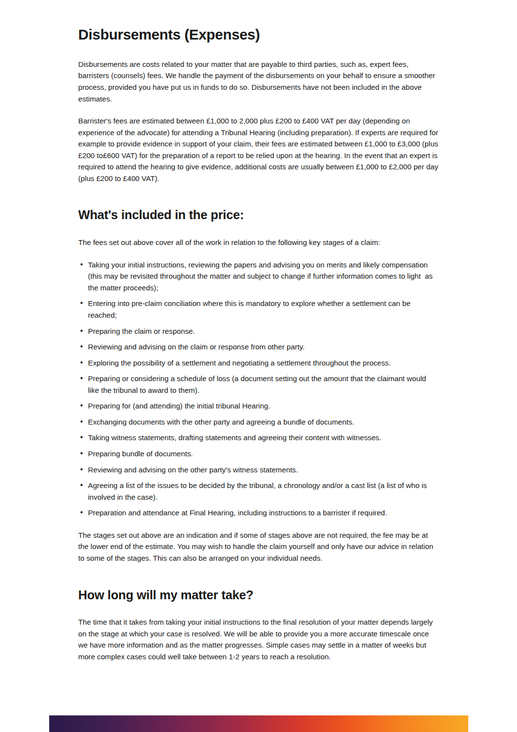Disbursements (Expenses)
Disbursements are costs related to your matter that are payable to third parties, such as, expert fees, barristers (counsels) fees. We handle the payment of the disbursements on your behalf to ensure a smoother process, provided you have put us in funds to do so. Disbursements have not been included in the above estimates.
Barrister's fees are estimated between £1,000 to 2,000 plus £200 to £400 VAT per day (depending on experience of the advocate) for attending a Tribunal Hearing (including preparation). If experts are required for example to provide evidence in support of your claim, their fees are estimated between £1,000 to £3,000 (plus £200 to£600 VAT) for the preparation of a report to be relied upon at the hearing. In the event that an expert is required to attend the hearing to give evidence, additional costs are usually between £1,000 to £2,000 per day (plus £200 to £400 VAT).
What's included in the price:
The fees set out above cover all of the work in relation to the following key stages of a claim:
Taking your initial instructions, reviewing the papers and advising you on merits and likely compensation (this may be revisited throughout the matter and subject to change if further information comes to light as the matter proceeds);
Entering into pre-claim conciliation where this is mandatory to explore whether a settlement can be reached;
Preparing the claim or response.
Reviewing and advising on the claim or response from other party.
Exploring the possibility of a settlement and negotiating a settlement throughout the process.
Preparing or considering a schedule of loss (a document setting out the amount that the claimant would like the tribunal to award to them).
Preparing for (and attending) the initial tribunal Hearing.
Exchanging documents with the other party and agreeing a bundle of documents.
Taking witness statements, drafting statements and agreeing their content with witnesses.
Preparing bundle of documents.
Reviewing and advising on the other party's witness statements.
Agreeing a list of the issues to be decided by the tribunal, a chronology and/or a cast list (a list of who is involved in the case).
Preparation and attendance at Final Hearing, including instructions to a barrister if required.
The stages set out above are an indication and if some of stages above are not required, the fee may be at the lower end of the estimate. You may wish to handle the claim yourself and only have our advice in relation to some of the stages. This can also be arranged on your individual needs.
How long will my matter take?
The time that it takes from taking your initial instructions to the final resolution of your matter depends largely on the stage at which your case is resolved. We will be able to provide you a more accurate timescale once we have more information and as the matter progresses. Simple cases may settle in a matter of weeks but more complex cases could well take between 1-2 years to reach a resolution.